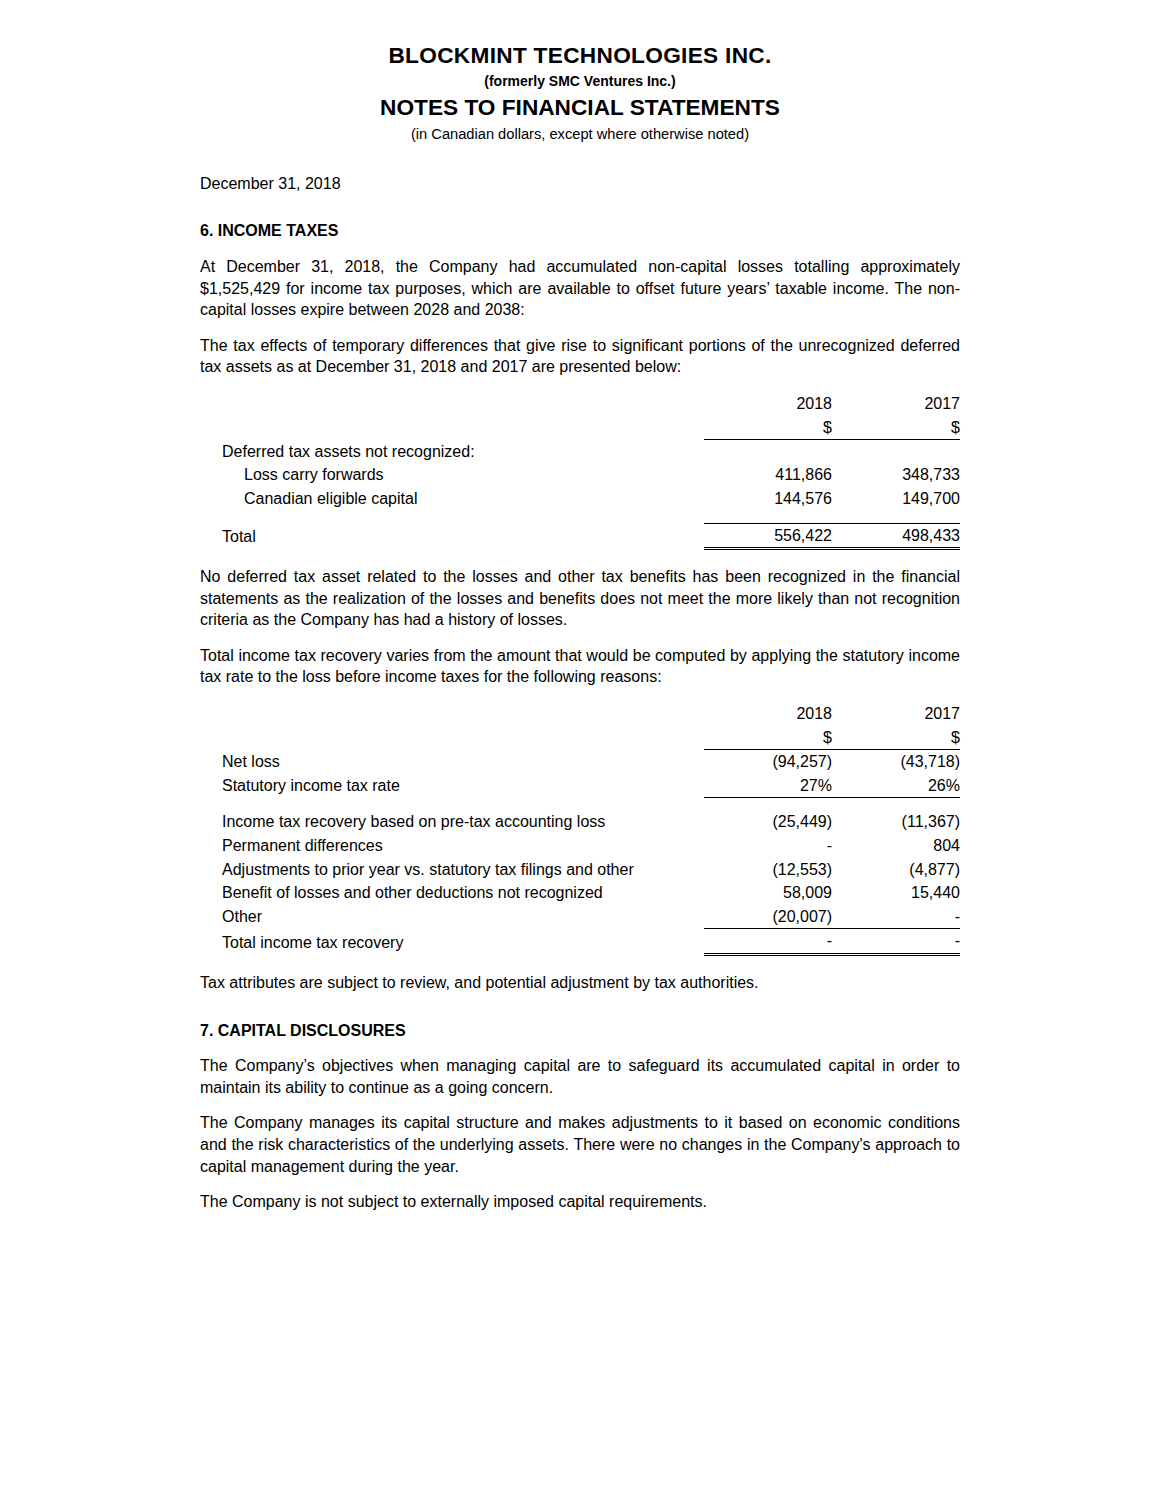BLOCKMINT TECHNOLOGIES INC.
(formerly SMC Ventures Inc.)
NOTES TO FINANCIAL STATEMENTS
(in Canadian dollars, except where otherwise noted)
December 31, 2018
6. INCOME TAXES
At December 31, 2018, the Company had accumulated non-capital losses totalling approximately $1,525,429 for income tax purposes, which are available to offset future years’ taxable income. The non-capital losses expire between 2028 and 2038:
The tax effects of temporary differences that give rise to significant portions of the unrecognized deferred tax assets as at December 31, 2018 and 2017 are presented below:
| | 2018 | 2017 |
| | $ | $ |
| Deferred tax assets not recognized: | | |
| Loss carry forwards | 411,866 | 348,733 |
| Canadian eligible capital | 144,576 | 149,700 |
| Total | 556,422 | 498,433 |
No deferred tax asset related to the losses and other tax benefits has been recognized in the financial statements as the realization of the losses and benefits does not meet the more likely than not recognition criteria as the Company has had a history of losses.
Total income tax recovery varies from the amount that would be computed by applying the statutory income tax rate to the loss before income taxes for the following reasons:
| | 2018 | 2017 |
| | $ | $ |
| Net loss | (94,257) | (43,718) |
| Statutory income tax rate | 27% | 26% |
| Income tax recovery based on pre-tax accounting loss | (25,449) | (11,367) |
| Permanent differences | - | 804 |
| Adjustments to prior year vs. statutory tax filings and other | (12,553) | (4,877) |
| Benefit of losses and other deductions not recognized | 58,009 | 15,440 |
| Other | (20,007) | - |
| Total income tax recovery | - | - |
Tax attributes are subject to review, and potential adjustment by tax authorities.
7. CAPITAL DISCLOSURES
The Company’s objectives when managing capital are to safeguard its accumulated capital in order to maintain its ability to continue as a going concern.
The Company manages its capital structure and makes adjustments to it based on economic conditions and the risk characteristics of the underlying assets. There were no changes in the Company's approach to capital management during the year.
The Company is not subject to externally imposed capital requirements.